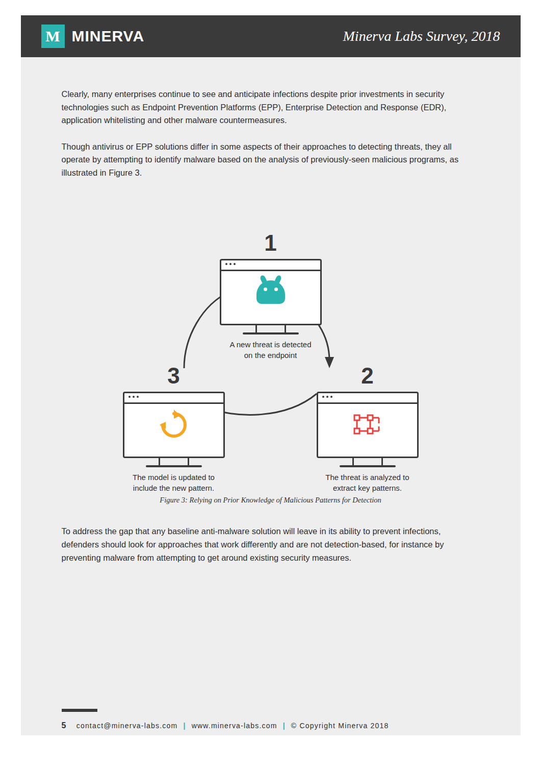M
MINERVA
Minerva Labs Survey, 2018
Clearly, many enterprises continue to see and anticipate infections despite prior investments in security technologies such as Endpoint Prevention Platforms (EPP), Enterprise Detection and Response (EDR), application whitelisting and other malware countermeasures.
Though antivirus or EPP solutions differ in some aspects of their approaches to detecting threats, they all operate by attempting to identify malware based on the analysis of previously-seen malicious programs, as illustrated in Figure 3.
1
A new threat is detected
on the endpoint
2
The threat is analyzed to
extract key patterns.
3
The model is updated to
include the new pattern.
Figure 3: Relying on Prior Knowledge of Malicious Patterns for Detection
To address the gap that any baseline anti-malware solution will leave in its ability to prevent infections, defenders should look for approaches that work differently and are not detection-based, for instance by preventing malware from attempting to get around existing security measures.
5 contact@minerva-labs.com | www.minerva-labs.com | © Copyright Minerva 2018